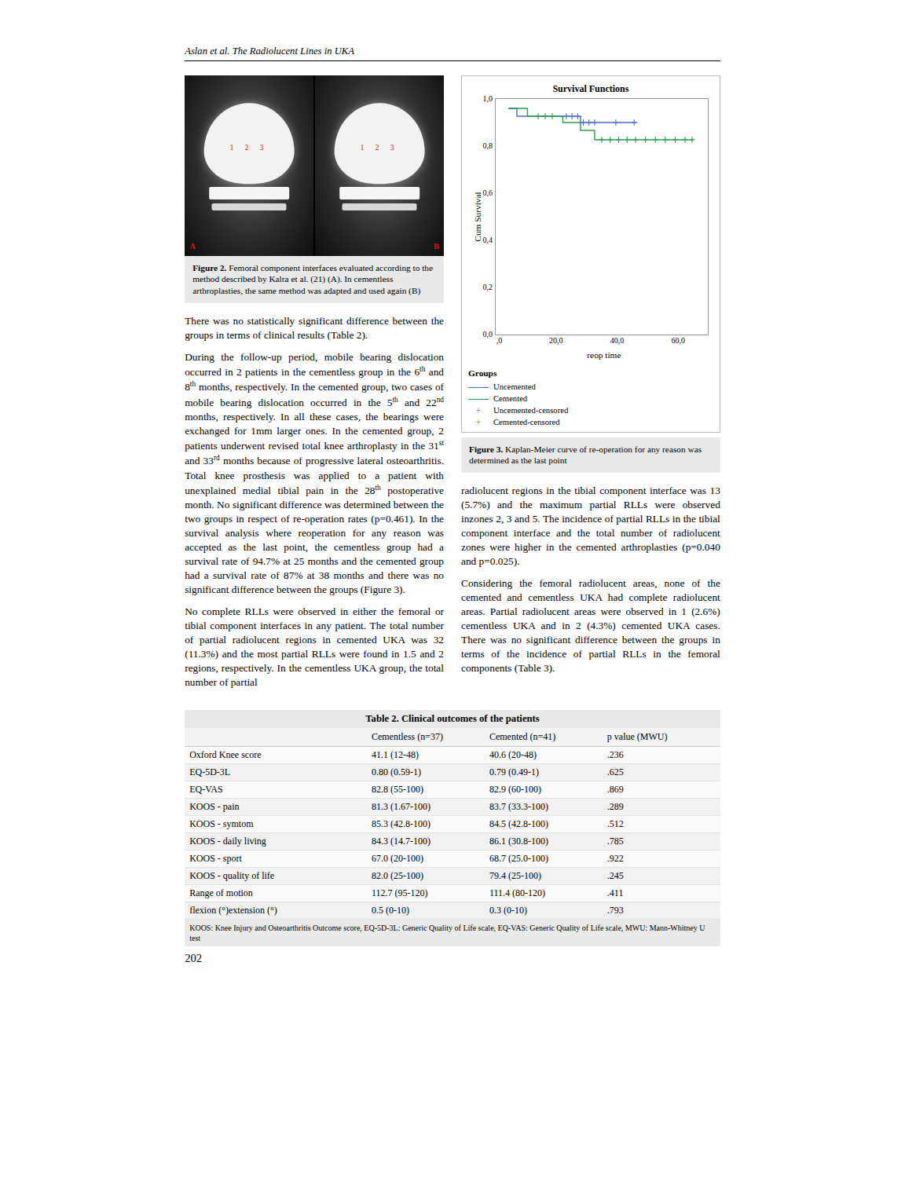Aslan et al. The Radiolucent Lines in UKA
1 2 3
A
1 2 3
B
Figure 2. Femoral component interfaces evaluated according to the method described by Kalra et al. (21) (A). In cementless arthroplasties, the same method was adapted and used again (B)
There was no statistically significant difference between the groups in terms of clinical results (Table 2).
During the follow-up period, mobile bearing dislocation occurred in 2 patients in the cementless group in the 6th and 8th months, respectively. In the cemented group, two cases of mobile bearing dislocation occurred in the 5th and 22nd months, respectively. In all these cases, the bearings were exchanged for 1mm larger ones. In the cemented group, 2 patients underwent revised total knee arthroplasty in the 31st and 33rd months because of progressive lateral osteoarthritis. Total knee prosthesis was applied to a patient with unexplained medial tibial pain in the 28th postoperative month. No significant difference was determined between the two groups in respect of re-operation rates (p=0.461). In the survival analysis where reoperation for any reason was accepted as the last point, the cementless group had a survival rate of 94.7% at 25 months and the cemented group had a survival rate of 87% at 38 months and there was no significant difference between the groups (Figure 3).
No complete RLLs were observed in either the femoral or tibial component interfaces in any patient. The total number of partial radiolucent regions in cemented UKA was 32 (11.3%) and the most partial RLLs were found in 1.5 and 2 regions, respectively. In the cementless UKA group, the total number of partial
Survival Functions
1,0 0,8 0,6 0,4 0,2 0,0
Cum Survival
,0 20,0 40,0 60,0
reop time
Groups
Uncemented
Cemented
+Uncemented-censored
+Cemented-censored
Figure 3. Kaplan-Meier curve of re-operation for any reason was determined as the last point
radiolucent regions in the tibial component interface was 13 (5.7%) and the maximum partial RLLs were observed inzones 2, 3 and 5. The incidence of partial RLLs in the tibial component interface and the total number of radiolucent zones were higher in the cemented arthroplasties (p=0.040 and p=0.025).
Considering the femoral radiolucent areas, none of the cemented and cementless UKA had complete radiolucent areas. Partial radiolucent areas were observed in 1 (2.6%) cementless UKA and in 2 (4.3%) cemented UKA cases. There was no significant difference between the groups in terms of the incidence of partial RLLs in the femoral components (Table 3).
Table 2. Clinical outcomes of the patients
| | Cementless (n=37) | Cemented (n=41) | p value (MWU) |
| --- | --- | --- | --- |
| Oxford Knee score | 41.1 (12-48) | 40.6 (20-48) | .236 |
| EQ-5D-3L | 0.80 (0.59-1) | 0.79 (0.49-1) | .625 |
| EQ-VAS | 82.8 (55-100) | 82.9 (60-100) | .869 |
| KOOS - pain | 81.3 (1.67-100) | 83.7 (33.3-100) | .289 |
| KOOS - symtom | 85.3 (42.8-100) | 84.5 (42.8-100) | .512 |
| KOOS - daily living | 84.3 (14.7-100) | 86.1 (30.8-100) | .785 |
| KOOS - sport | 67.0 (20-100) | 68.7 (25.0-100) | .922 |
| KOOS - quality of life | 82.0 (25-100) | 79.4 (25-100) | .245 |
| Range of motion | 112.7 (95-120) | 111.4 (80-120) | .411 |
| flexion (°)extension (°) | 0.5 (0-10) | 0.3 (0-10) | .793 |
KOOS: Knee Injury and Osteoarthritis Outcome score, EQ-5D-3L: Generic Quality of Life scale, EQ-VAS: Generic Quality of Life scale, MWU: Mann-Whitney U test
202